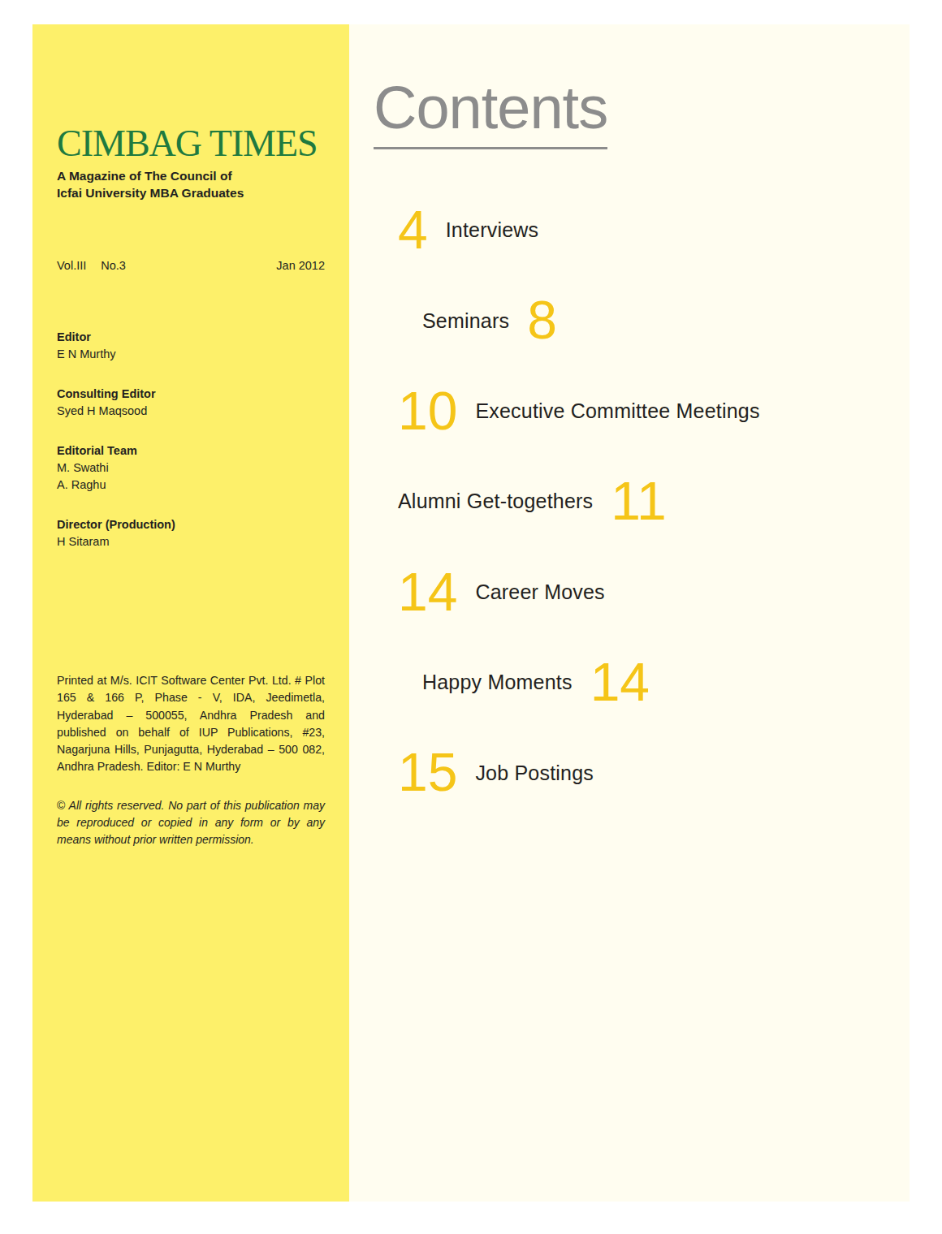CIMBAG TIMES
A Magazine of The Council of
Icfai University MBA Graduates
Vol.III No.3
Jan 2012
Editor
E N Murthy
Consulting Editor
Syed H Maqsood
Editorial Team
M. Swathi
A. Raghu
Director (Production)
H Sitaram
Printed at M/s. ICIT Software Center Pvt. Ltd. # Plot 165 & 166 P, Phase - V, IDA, Jeedimetla, Hyderabad – 500055, Andhra Pradesh and published on behalf of IUP Publications, #23, Nagarjuna Hills, Punjagutta, Hyderabad – 500 082, Andhra Pradesh. Editor: E N Murthy
© All rights reserved. No part of this publication may be reproduced or copied in any form or by any means without prior written permission.
Contents
4 Interviews
Seminars 8
10 Executive Committee Meetings
Alumni Get-togethers 11
14 Career Moves
Happy Moments 14
15 Job Postings